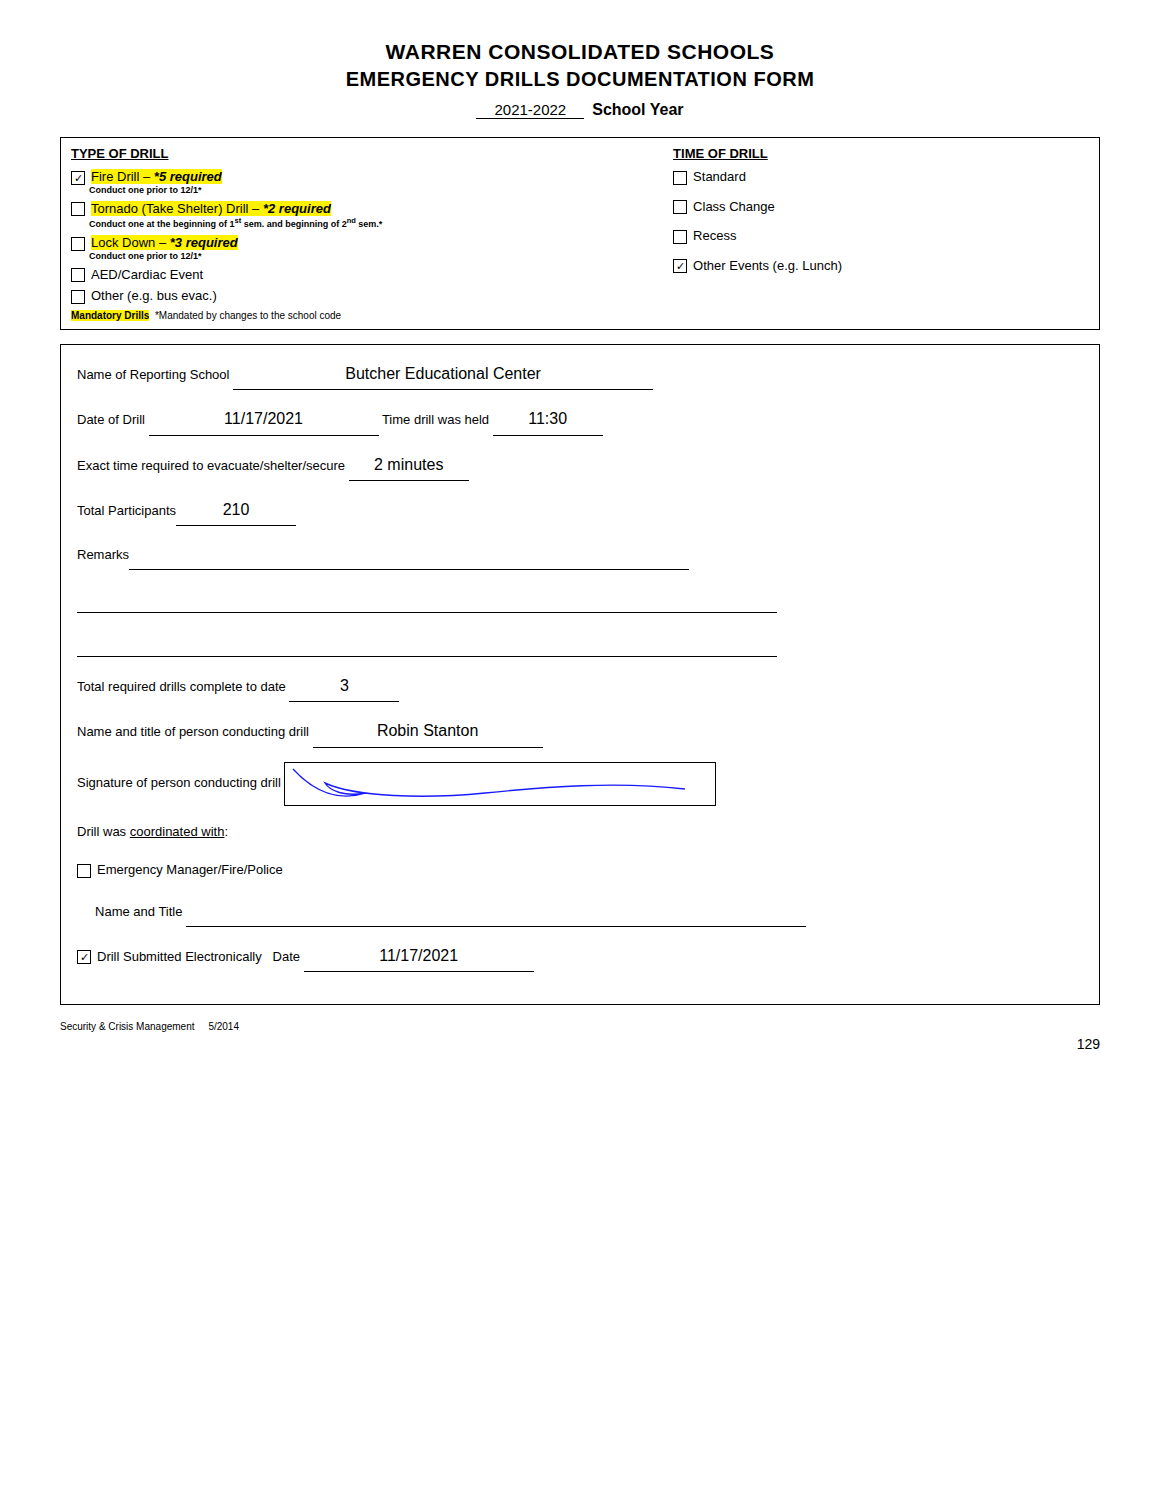WARREN CONSOLIDATED SCHOOLS
EMERGENCY DRILLS DOCUMENTATION FORM
2021-2022 School Year
| TYPE OF DRILL Fire Drill – *5 required Conduct one prior to 12/1* Tornado (Take Shelter) Drill – *2 required Conduct one at the beginning of 1 st sem. and beginning of 2 nd sem.* Lock Down – *3 required Conduct one prior to 12/1* AED/Cardiac Event Other (e.g. bus evac.) Mandatory Drills *Mandated by changes to the school code | TIME OF DRILL Standard Class Change Recess Other Events (e.g. Lunch) |
Name of Reporting School Butcher Educational Center
Date of Drill 11/17/2021 Time drill was held 11:30
Exact time required to evacuate/shelter/secure 2 minutes
Total Participants210
Remarks
Total required drills complete to date 3
Name and title of person conducting drill Robin Stanton
Signature of person conducting drill
Drill was coordinated with:
Emergency Manager/Fire/Police
Name and Title
Drill Submitted Electronically Date 11/17/2021
Security & Crisis Management 5/2014
129